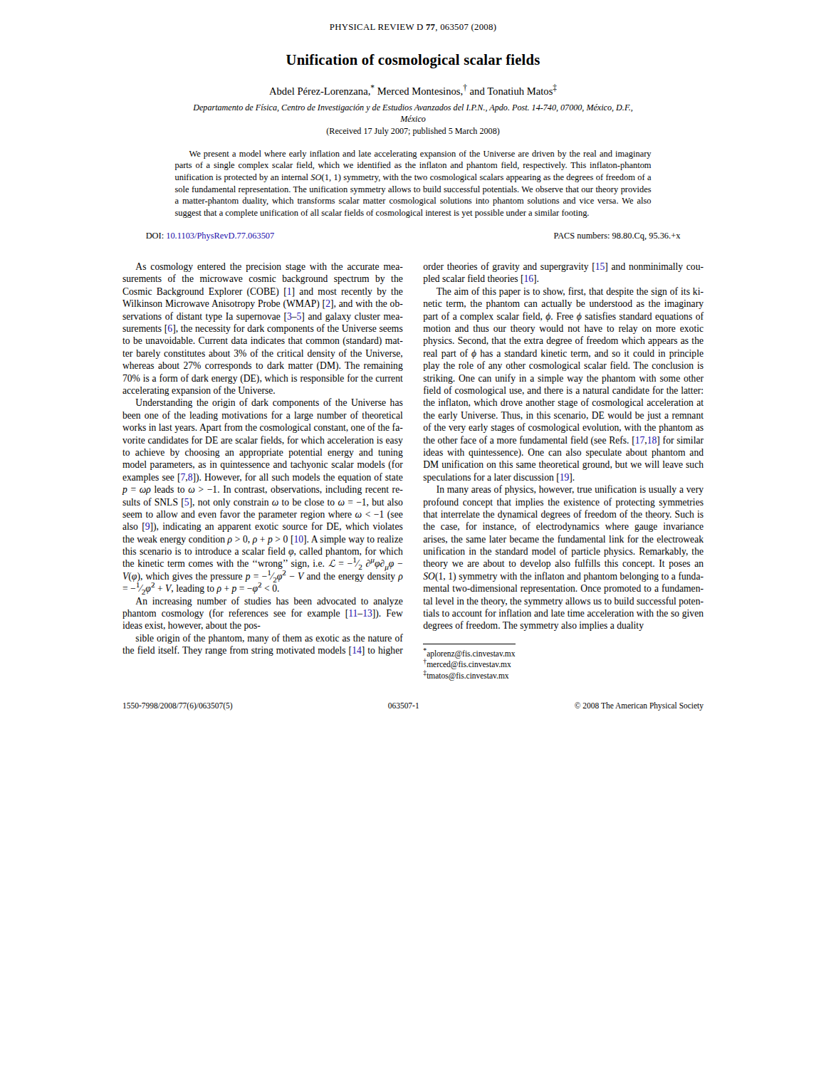PHYSICAL REVIEW D 77, 063507 (2008)
Unification of cosmological scalar fields
Abdel Pérez-Lorenzana,* Merced Montesinos,† and Tonatiuh Matos‡
Departamento de Física, Centro de Investigación y de Estudios Avanzados del I.P.N., Apdo. Post. 14-740, 07000, México, D.F., México
(Received 17 July 2007; published 5 March 2008)
We present a model where early inflation and late accelerating expansion of the Universe are driven by the real and imaginary parts of a single complex scalar field, which we identified as the inflaton and phantom field, respectively. This inflaton-phantom unification is protected by an internal SO(1, 1) symmetry, with the two cosmological scalars appearing as the degrees of freedom of a sole fundamental representation. The unification symmetry allows to build successful potentials. We observe that our theory provides a matter-phantom duality, which transforms scalar matter cosmological solutions into phantom solutions and vice versa. We also suggest that a complete unification of all scalar fields of cosmological interest is yet possible under a similar footing.
DOI: 10.1103/PhysRevD.77.063507
PACS numbers: 98.80.Cq, 95.36.+x
As cosmology entered the precision stage with the accurate measurements of the microwave cosmic background spectrum by the Cosmic Background Explorer (COBE) [1] and most recently by the Wilkinson Microwave Anisotropy Probe (WMAP) [2], and with the observations of distant type Ia supernovae [3–5] and galaxy cluster measurements [6], the necessity for dark components of the Universe seems to be unavoidable. Current data indicates that common (standard) matter barely constitutes about 3% of the critical density of the Universe, whereas about 27% corresponds to dark matter (DM). The remaining 70% is a form of dark energy (DE), which is responsible for the current accelerating expansion of the Universe.
Understanding the origin of dark components of the Universe has been one of the leading motivations for a large number of theoretical works in last years. Apart from the cosmological constant, one of the favorite candidates for DE are scalar fields, for which acceleration is easy to achieve by choosing an appropriate potential energy and tuning model parameters, as in quintessence and tachyonic scalar models (for examples see [7,8]). However, for all such models the equation of state p = ωρ leads to ω > −1. In contrast, observations, including recent results of SNLS [5], not only constrain ω to be close to ω = −1, but also seem to allow and even favor the parameter region where ω < −1 (see also [9]), indicating an apparent exotic source for DE, which violates the weak energy condition ρ > 0, ρ + p > 0 [10]. A simple way to realize this scenario is to introduce a scalar field φ, called phantom, for which the kinetic term comes with the ‘‘wrong’’ sign, i.e. ℒ = −1⁄2 ∂μφ∂μφ − V(φ), which gives the pressure p = −1⁄2φ̇2 − V and the energy density ρ = −1⁄2φ̇2 + V, leading to ρ + p = −φ̇2 < 0.
An increasing number of studies has been advocated to analyze phantom cosmology (for references see for example [11–13]). Few ideas exist, however, about the pos-
sible origin of the phantom, many of them as exotic as the nature of the field itself. They range from string motivated models [14] to higher order theories of gravity and supergravity [15] and nonminimally coupled scalar field theories [16].
The aim of this paper is to show, first, that despite the sign of its kinetic term, the phantom can actually be understood as the imaginary part of a complex scalar field, ϕ. Free ϕ satisfies standard equations of motion and thus our theory would not have to relay on more exotic physics. Second, that the extra degree of freedom which appears as the real part of ϕ has a standard kinetic term, and so it could in principle play the role of any other cosmological scalar field. The conclusion is striking. One can unify in a simple way the phantom with some other field of cosmological use, and there is a natural candidate for the latter: the inflaton, which drove another stage of cosmological acceleration at the early Universe. Thus, in this scenario, DE would be just a remnant of the very early stages of cosmological evolution, with the phantom as the other face of a more fundamental field (see Refs. [17,18] for similar ideas with quintessence). One can also speculate about phantom and DM unification on this same theoretical ground, but we will leave such speculations for a later discussion [19].
In many areas of physics, however, true unification is usually a very profound concept that implies the existence of protecting symmetries that interrelate the dynamical degrees of freedom of the theory. Such is the case, for instance, of electrodynamics where gauge invariance arises, the same later became the fundamental link for the electroweak unification in the standard model of particle physics. Remarkably, the theory we are about to develop also fulfills this concept. It poses an SO(1, 1) symmetry with the inflaton and phantom belonging to a fundamental two-dimensional representation. Once promoted to a fundamental level in the theory, the symmetry allows us to build successful potentials to account for inflation and late time acceleration with the so given degrees of freedom. The symmetry also implies a duality
*aplorenz@fis.cinvestav.mx
†merced@fis.cinvestav.mx
‡tmatos@fis.cinvestav.mx
1550-7998/2008/77(6)/063507(5)
063507-1
© 2008 The American Physical Society